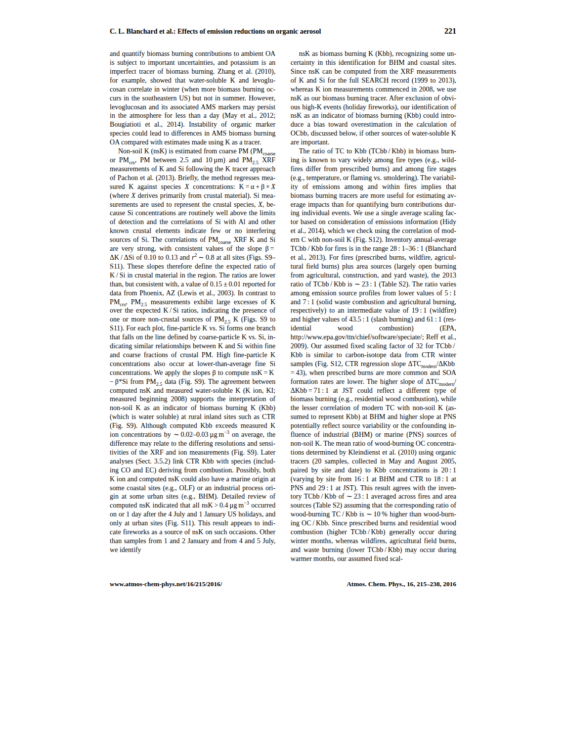C. L. Blanchard et al.: Effects of emission reductions on organic aerosol 221
and quantify biomass burning contributions to ambient OA is subject to important uncertainties, and potassium is an imperfect tracer of biomass burning. Zhang et al. (2010), for example, showed that water-soluble K and levoglucosan correlate in winter (when more biomass burning occurs in the southeastern US) but not in summer. However, levoglucosan and its associated AMS markers may persist in the atmosphere for less than a day (May et al., 2012; Bougiatioti et al., 2014). Instability of organic marker species could lead to differences in AMS biomass burning OA compared with estimates made using K as a tracer.
Non-soil K (nsK) is estimated from coarse PM (PMcoarse or PMcrs, PM between 2.5 and 10 µm) and PM2.5 XRF measurements of K and Si following the K tracer approach of Pachon et al. (2013). Briefly, the method regresses measured K against species X concentrations: K = α + β × X (where X derives primarily from crustal material). Si measurements are used to represent the crustal species, X, because Si concentrations are routinely well above the limits of detection and the correlations of Si with Al and other known crustal elements indicate few or no interfering sources of Si. The correlations of PMcoarse XRF K and Si are very strong, with consistent values of the slope β = ΔK / ΔSi of 0.10 to 0.13 and r2 ∼ 0.8 at all sites (Figs. S9–S11). These slopes therefore define the expected ratio of K / Si in crustal material in the region. The ratios are lower than, but consistent with, a value of 0.15 ± 0.01 reported for data from Phoenix, AZ (Lewis et al., 2003). In contrast to PMcrs, PM2.5 measurements exhibit large excesses of K over the expected K / Si ratios, indicating the presence of one or more non-crustal sources of PM2.5 K (Figs. S9 to S11). For each plot, fine-particle K vs. Si forms one branch that falls on the line defined by coarse-particle K vs. Si, indicating similar relationships between K and Si within fine and coarse fractions of crustal PM. High fine-particle K concentrations also occur at lower-than-average fine Si concentrations. We apply the slopes β to compute nsK = K − β*Si from PM2.5 data (Fig. S9). The agreement between computed nsK and measured water-soluble K (K ion, KI; measured beginning 2008) supports the interpretation of non-soil K as an indicator of biomass burning K (Kbb) (which is water soluble) at rural inland sites such as CTR (Fig. S9). Although computed Kbb exceeds measured K ion concentrations by ∼ 0.02–0.03 µg m−3 on average, the difference may relate to the differing resolutions and sensitivities of the XRF and ion measurements (Fig. S9). Later analyses (Sect. 3.5.2) link CTR Kbb with species (including CO and EC) deriving from combustion. Possibly, both K ion and computed nsK could also have a marine origin at some coastal sites (e.g., OLF) or an industrial process origin at some urban sites (e.g., BHM). Detailed review of computed nsK indicated that all nsK > 0.4 µg m−3 occurred on or 1 day after the 4 July and 1 January US holidays, and only at urban sites (Fig. S11). This result appears to indicate fireworks as a source of nsK on such occasions. Other than samples from 1 and 2 January and from 4 and 5 July, we identify
nsK as biomass burning K (Kbb), recognizing some uncertainty in this identification for BHM and coastal sites. Since nsK can be computed from the XRF measurements of K and Si for the full SEARCH record (1999 to 2013), whereas K ion measurements commenced in 2008, we use nsK as our biomass burning tracer. After exclusion of obvious high-K events (holiday fireworks), our identification of nsK as an indicator of biomass burning (Kbb) could introduce a bias toward overestimation in the calculation of OCbb, discussed below, if other sources of water-soluble K are important.
The ratio of TC to Kbb (TCbb / Kbb) in biomass burning is known to vary widely among fire types (e.g., wildfires differ from prescribed burns) and among fire stages (e.g., temperature, or flaming vs. smoldering). The variability of emissions among and within fires implies that biomass burning tracers are more useful for estimating average impacts than for quantifying burn contributions during individual events. We use a single average scaling factor based on consideration of emissions information (Hidy et al., 2014), which we check using the correlation of modern C with non-soil K (Fig. S12). Inventory annual-average TCbb / Kbb for fires is in the range 28 : 1–36 : 1 (Blanchard et al., 2013). For fires (prescribed burns, wildfire, agricultural field burns) plus area sources (largely open burning from agricultural, construction, and yard waste), the 2013 ratio of TCbb / Kbb is ∼ 23 : 1 (Table S2). The ratio varies among emission source profiles from lower values of 5 : 1 and 7 : 1 (solid waste combustion and agricultural burning, respectively) to an intermediate value of 19 : 1 (wildfire) and higher values of 43.5 : 1 (slash burning) and 61 : 1 (residential wood combustion) (EPA, http://www.epa.gov/ttn/chief/software/speciate/; Reff et al., 2009). Our assumed fixed scaling factor of 32 for TCbb / Kbb is similar to carbon-isotope data from CTR winter samples (Fig. S12, CTR regression slope ΔTCmodern/ΔKbb = 43), when prescribed burns are more common and SOA formation rates are lower. The higher slope of ΔTCmodern/ΔKbb = 71 : 1 at JST could reflect a different type of biomass burning (e.g., residential wood combustion), while the lesser correlation of modern TC with non-soil K (assumed to represent Kbb) at BHM and higher slope at PNS potentially reflect source variability or the confounding influence of industrial (BHM) or marine (PNS) sources of non-soil K. The mean ratio of wood-burning OC concentrations determined by Kleindienst et al. (2010) using organic tracers (20 samples, collected in May and August 2005, paired by site and date) to Kbb concentrations is 20 : 1 (varying by site from 16 : 1 at BHM and CTR to 18 : 1 at PNS and 29 : 1 at JST). This result agrees with the inventory TCbb / Kbb of ∼ 23 : 1 averaged across fires and area sources (Table S2) assuming that the corresponding ratio of wood-burning TC / Kbb is ∼ 10 % higher than wood-burning OC / Kbb. Since prescribed burns and residential wood combustion (higher TCbb / Kbb) generally occur during winter months, whereas wildfires, agricultural field burns, and waste burning (lower TCbb / Kbb) may occur during warmer months, our assumed fixed scal-
www.atmos-chem-phys.net/16/215/2016/ Atmos. Chem. Phys., 16, 215–238, 2016